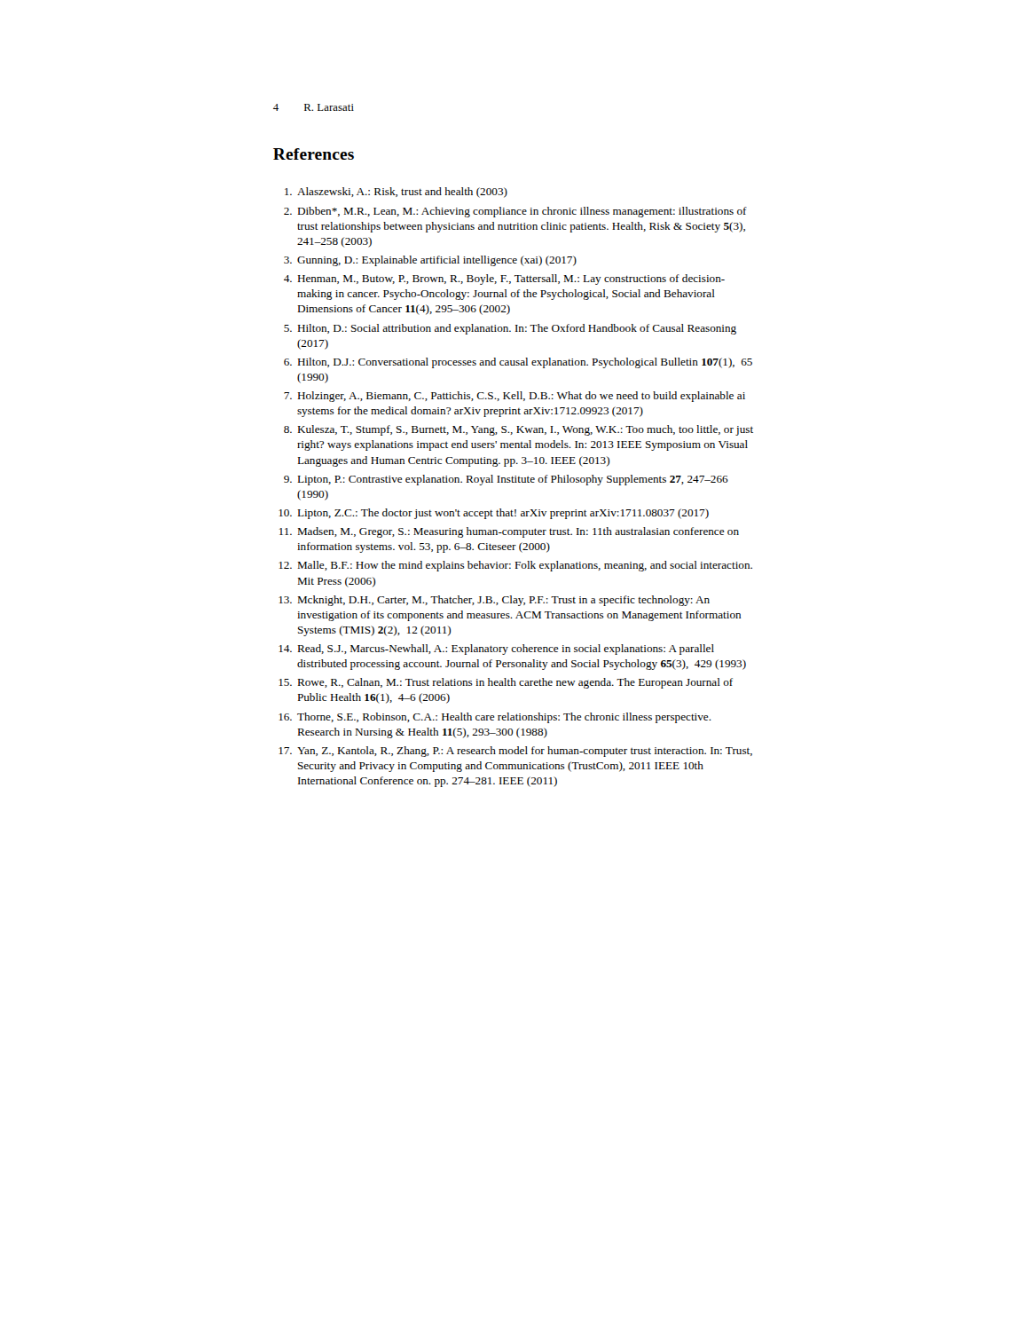4 R. Larasati
References
Alaszewski, A.: Risk, trust and health (2003)
Dibben*, M.R., Lean, M.: Achieving compliance in chronic illness management: illustrations of trust relationships between physicians and nutrition clinic patients. Health, Risk & Society 5(3), 241–258 (2003)
Gunning, D.: Explainable artificial intelligence (xai) (2017)
Henman, M., Butow, P., Brown, R., Boyle, F., Tattersall, M.: Lay constructions of decision-making in cancer. Psycho-Oncology: Journal of the Psychological, Social and Behavioral Dimensions of Cancer 11(4), 295–306 (2002)
Hilton, D.: Social attribution and explanation. In: The Oxford Handbook of Causal Reasoning (2017)
Hilton, D.J.: Conversational processes and causal explanation. Psychological Bulletin 107(1), 65 (1990)
Holzinger, A., Biemann, C., Pattichis, C.S., Kell, D.B.: What do we need to build explainable ai systems for the medical domain? arXiv preprint arXiv:1712.09923 (2017)
Kulesza, T., Stumpf, S., Burnett, M., Yang, S., Kwan, I., Wong, W.K.: Too much, too little, or just right? ways explanations impact end users' mental models. In: 2013 IEEE Symposium on Visual Languages and Human Centric Computing. pp. 3–10. IEEE (2013)
Lipton, P.: Contrastive explanation. Royal Institute of Philosophy Supplements 27, 247–266 (1990)
Lipton, Z.C.: The doctor just won't accept that! arXiv preprint arXiv:1711.08037 (2017)
Madsen, M., Gregor, S.: Measuring human-computer trust. In: 11th australasian conference on information systems. vol. 53, pp. 6–8. Citeseer (2000)
Malle, B.F.: How the mind explains behavior: Folk explanations, meaning, and social interaction. Mit Press (2006)
Mcknight, D.H., Carter, M., Thatcher, J.B., Clay, P.F.: Trust in a specific technology: An investigation of its components and measures. ACM Transactions on Management Information Systems (TMIS) 2(2), 12 (2011)
Read, S.J., Marcus-Newhall, A.: Explanatory coherence in social explanations: A parallel distributed processing account. Journal of Personality and Social Psychology 65(3), 429 (1993)
Rowe, R., Calnan, M.: Trust relations in health carethe new agenda. The European Journal of Public Health 16(1), 4–6 (2006)
Thorne, S.E., Robinson, C.A.: Health care relationships: The chronic illness perspective. Research in Nursing & Health 11(5), 293–300 (1988)
Yan, Z., Kantola, R., Zhang, P.: A research model for human-computer trust interaction. In: Trust, Security and Privacy in Computing and Communications (TrustCom), 2011 IEEE 10th International Conference on. pp. 274–281. IEEE (2011)